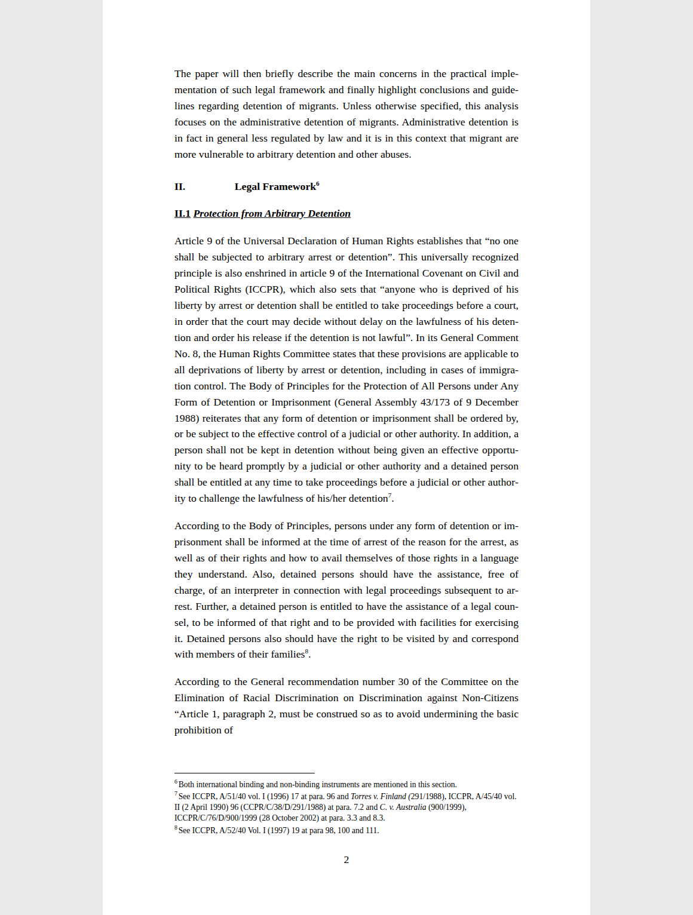The paper will then briefly describe the main concerns in the practical implementation of such legal framework and finally highlight conclusions and guidelines regarding detention of migrants. Unless otherwise specified, this analysis focuses on the administrative detention of migrants. Administrative detention is in fact in general less regulated by law and it is in this context that migrant are more vulnerable to arbitrary detention and other abuses.
II. Legal Framework6
II.1 Protection from Arbitrary Detention
Article 9 of the Universal Declaration of Human Rights establishes that “no one shall be subjected to arbitrary arrest or detention”. This universally recognized principle is also enshrined in article 9 of the International Covenant on Civil and Political Rights (ICCPR), which also sets that “anyone who is deprived of his liberty by arrest or detention shall be entitled to take proceedings before a court, in order that the court may decide without delay on the lawfulness of his detention and order his release if the detention is not lawful”. In its General Comment No. 8, the Human Rights Committee states that these provisions are applicable to all deprivations of liberty by arrest or detention, including in cases of immigration control. The Body of Principles for the Protection of All Persons under Any Form of Detention or Imprisonment (General Assembly 43/173 of 9 December 1988) reiterates that any form of detention or imprisonment shall be ordered by, or be subject to the effective control of a judicial or other authority. In addition, a person shall not be kept in detention without being given an effective opportunity to be heard promptly by a judicial or other authority and a detained person shall be entitled at any time to take proceedings before a judicial or other authority to challenge the lawfulness of his/her detention7.
According to the Body of Principles, persons under any form of detention or imprisonment shall be informed at the time of arrest of the reason for the arrest, as well as of their rights and how to avail themselves of those rights in a language they understand. Also, detained persons should have the assistance, free of charge, of an interpreter in connection with legal proceedings subsequent to arrest. Further, a detained person is entitled to have the assistance of a legal counsel, to be informed of that right and to be provided with facilities for exercising it. Detained persons also should have the right to be visited by and correspond with members of their families8.
According to the General recommendation number 30 of the Committee on the Elimination of Racial Discrimination on Discrimination against Non-Citizens “Article 1, paragraph 2, must be construed so as to avoid undermining the basic prohibition of
6 Both international binding and non-binding instruments are mentioned in this section.
7 See ICCPR, A/51/40 vol. I (1996) 17 at para. 96 and Torres v. Finland (291/1988), ICCPR, A/45/40 vol. II (2 April 1990) 96 (CCPR/C/38/D/291/1988) at para. 7.2 and C. v. Australia (900/1999), ICCPR/C/76/D/900/1999 (28 October 2002) at para. 3.3 and 8.3.
8 See ICCPR, A/52/40 Vol. I (1997) 19 at para 98, 100 and 111.
2